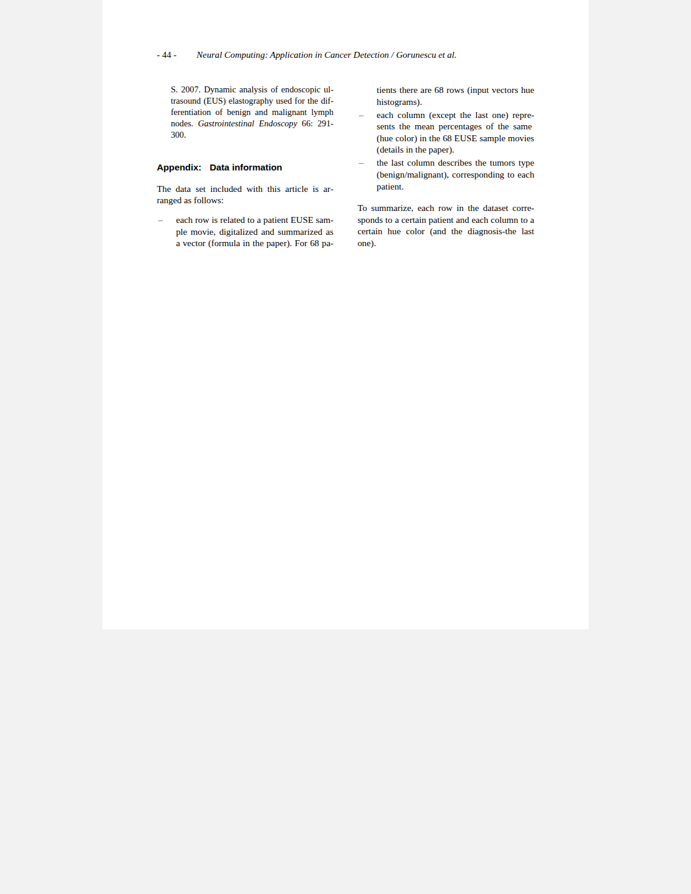- 44 - Neural Computing: Application in Cancer Detection / Gorunescu et al.
S. 2007. Dynamic analysis of endoscopic ultrasound (EUS) elastography used for the differentiation of benign and malignant lymph nodes. Gastrointestinal Endoscopy 66: 291-300.
Appendix: Data information
The data set included with this article is arranged as follows:
each row is related to a patient EUSE sample movie, digitalized and summarized as a vector (formula in the paper). For 68 patients there are 68 rows (input vectors hue histograms).
each column (except the last one) represents the mean percentages of the same (hue color) in the 68 EUSE sample movies (details in the paper).
the last column describes the tumors type (benign/malignant), corresponding to each patient.
To summarize, each row in the dataset corresponds to a certain patient and each column to a certain hue color (and the diagnosis-the last one).